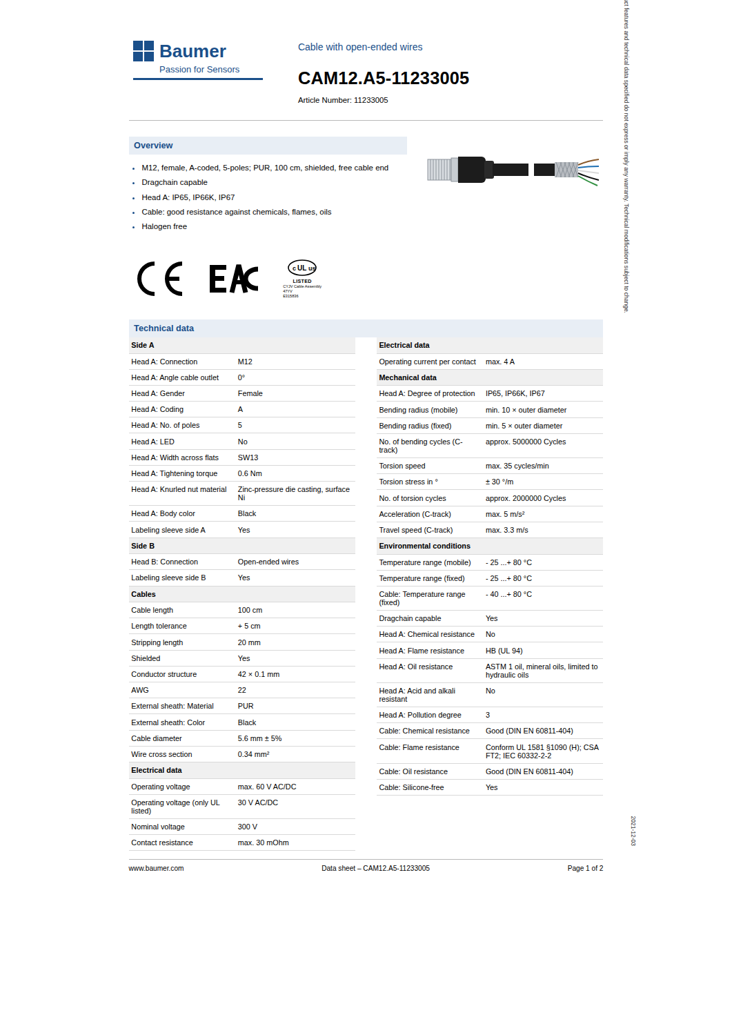Baumer Passion for Sensors
Cable with open-ended wires
CAM12.A5-11233005
Article Number: 11233005
Overview
M12, female, A-coded, 5-poles; PUR, 100 cm, shielded, free cable end
Dragchain capable
Head A: IP65, IP66K, IP67
Cable: good resistance against chemicals, flames, oils
Halogen free
c UL us
LISTED
CYJV Cable Assembly
47YV
E315836
Technical data
| Side A |
| Head A: Connection | M12 |
| Head A: Angle cable outlet | 0° |
| Head A: Gender | Female |
| Head A: Coding | A |
| Head A: No. of poles | 5 |
| Head A: LED | No |
| Head A: Width across flats | SW13 |
| Head A: Tightening torque | 0.6 Nm |
| Head A: Knurled nut material | Zinc-pressure die casting, surface Ni |
| Head A: Body color | Black |
| Labeling sleeve side A | Yes |
| Side B |
| Head B: Connection | Open-ended wires |
| Labeling sleeve side B | Yes |
| Cables |
| Cable length | 100 cm |
| Length tolerance | + 5 cm |
| Stripping length | 20 mm |
| Shielded | Yes |
| Conductor structure | 42 × 0.1 mm |
| AWG | 22 |
| External sheath: Material | PUR |
| External sheath: Color | Black |
| Cable diameter | 5.6 mm ± 5% |
| Wire cross section | 0.34 mm² |
| Electrical data |
| Operating voltage | max. 60 V AC/DC |
| Operating voltage (only UL listed) | 30 V AC/DC |
| Nominal voltage | 300 V |
| Contact resistance | max. 30 mOhm |
| Electrical data |
| Operating current per contact | max. 4 A |
| Mechanical data |
| Head A: Degree of protection | IP65, IP66K, IP67 |
| Bending radius (mobile) | min. 10 × outer diameter |
| Bending radius (fixed) | min. 5 × outer diameter |
| No. of bending cycles (C-track) | approx. 5000000 Cycles |
| Torsion speed | max. 35 cycles/min |
| Torsion stress in ° | ± 30 °/m |
| No. of torsion cycles | approx. 2000000 Cycles |
| Acceleration (C-track) | max. 5 m/s² |
| Travel speed (C-track) | max. 3.3 m/s |
| Environmental conditions |
| Temperature range (mobile) | - 25 ...+ 80 °C |
| Temperature range (fixed) | - 25 ...+ 80 °C |
| Cable: Temperature range (fixed) | - 40 ...+ 80 °C |
| Dragchain capable | Yes |
| Head A: Chemical resistance | No |
| Head A: Flame resistance | HB (UL 94) |
| Head A: Oil resistance | ASTM 1 oil, mineral oils, limited to hydraulic oils |
| Head A: Acid and alkali resistant | No |
| Head A: Pollution degree | 3 |
| Cable: Chemical resistance | Good (DIN EN 60811-404) |
| Cable: Flame resistance | Conform UL 1581 §1090 (H); CSA FT2; IEC 60332-2-2 |
| Cable: Oil resistance | Good (DIN EN 60811-404) |
| Cable: Silicone-free | Yes |
The product features and technical data specified do not express or imply any warranty. Technical modifications subject to change.
2021-12-03
www.baumer.com
Data sheet – CAM12.A5-11233005
Page 1 of 2